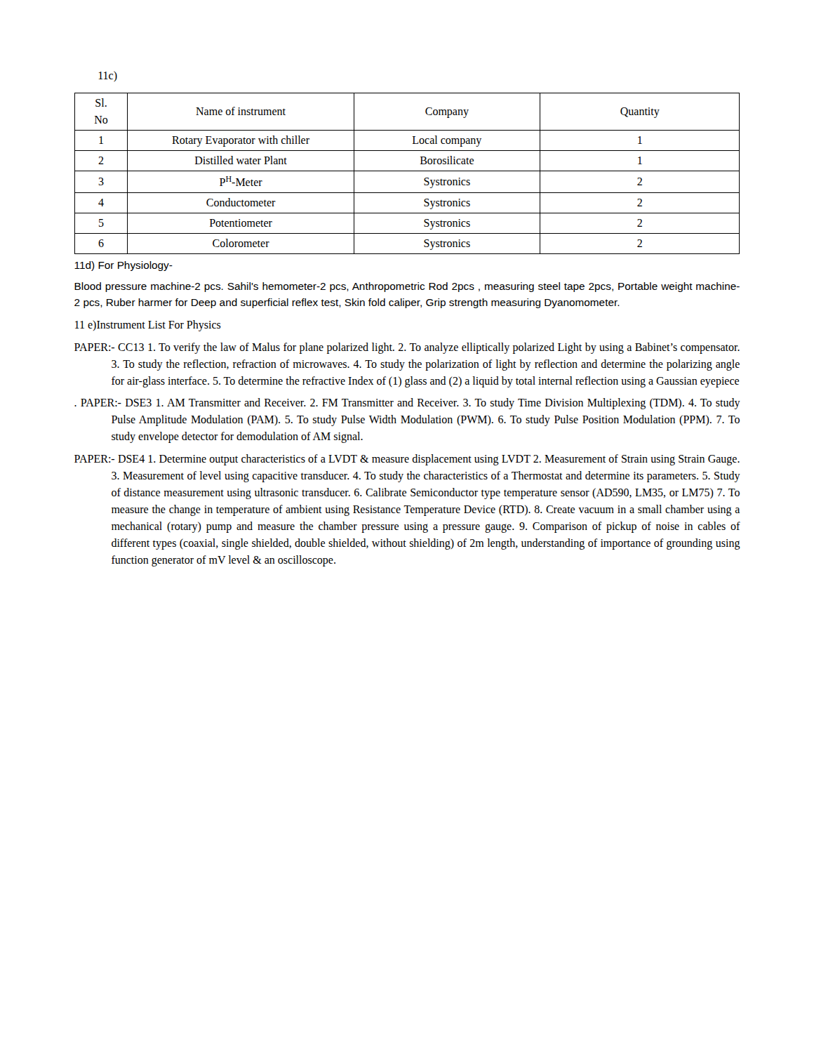11c)
| Sl. No | Name of instrument | Company | Quantity |
| --- | --- | --- | --- |
| 1 | Rotary Evaporator with chiller | Local company | 1 |
| 2 | Distilled water Plant | Borosilicate | 1 |
| 3 | P H -Meter | Systronics | 2 |
| 4 | Conductometer | Systronics | 2 |
| 5 | Potentiometer | Systronics | 2 |
| 6 | Colorometer | Systronics | 2 |
11d) For Physiology-
Blood pressure machine-2 pcs. Sahil's hemometer-2 pcs, Anthropometric Rod 2pcs , measuring steel tape 2pcs, Portable weight machine- 2 pcs, Ruber harmer for Deep and superficial reflex test, Skin fold caliper, Grip strength measuring Dyanomometer.
11 e)Instrument List For Physics
PAPER:- CC13 1. To verify the law of Malus for plane polarized light. 2. To analyze elliptically polarized Light by using a Babinet’s compensator. 3. To study the reflection, refraction of microwaves. 4. To study the polarization of light by reflection and determine the polarizing angle for air-glass interface. 5. To determine the refractive Index of (1) glass and (2) a liquid by total internal reflection using a Gaussian eyepiece
. PAPER:- DSE3 1. AM Transmitter and Receiver. 2. FM Transmitter and Receiver. 3. To study Time Division Multiplexing (TDM). 4. To study Pulse Amplitude Modulation (PAM). 5. To study Pulse Width Modulation (PWM). 6. To study Pulse Position Modulation (PPM). 7. To study envelope detector for demodulation of AM signal.
PAPER:- DSE4 1. Determine output characteristics of a LVDT & measure displacement using LVDT 2. Measurement of Strain using Strain Gauge. 3. Measurement of level using capacitive transducer. 4. To study the characteristics of a Thermostat and determine its parameters. 5. Study of distance measurement using ultrasonic transducer. 6. Calibrate Semiconductor type temperature sensor (AD590, LM35, or LM75) 7. To measure the change in temperature of ambient using Resistance Temperature Device (RTD). 8. Create vacuum in a small chamber using a mechanical (rotary) pump and measure the chamber pressure using a pressure gauge. 9. Comparison of pickup of noise in cables of different types (coaxial, single shielded, double shielded, without shielding) of 2m length, understanding of importance of grounding using function generator of mV level & an oscilloscope.